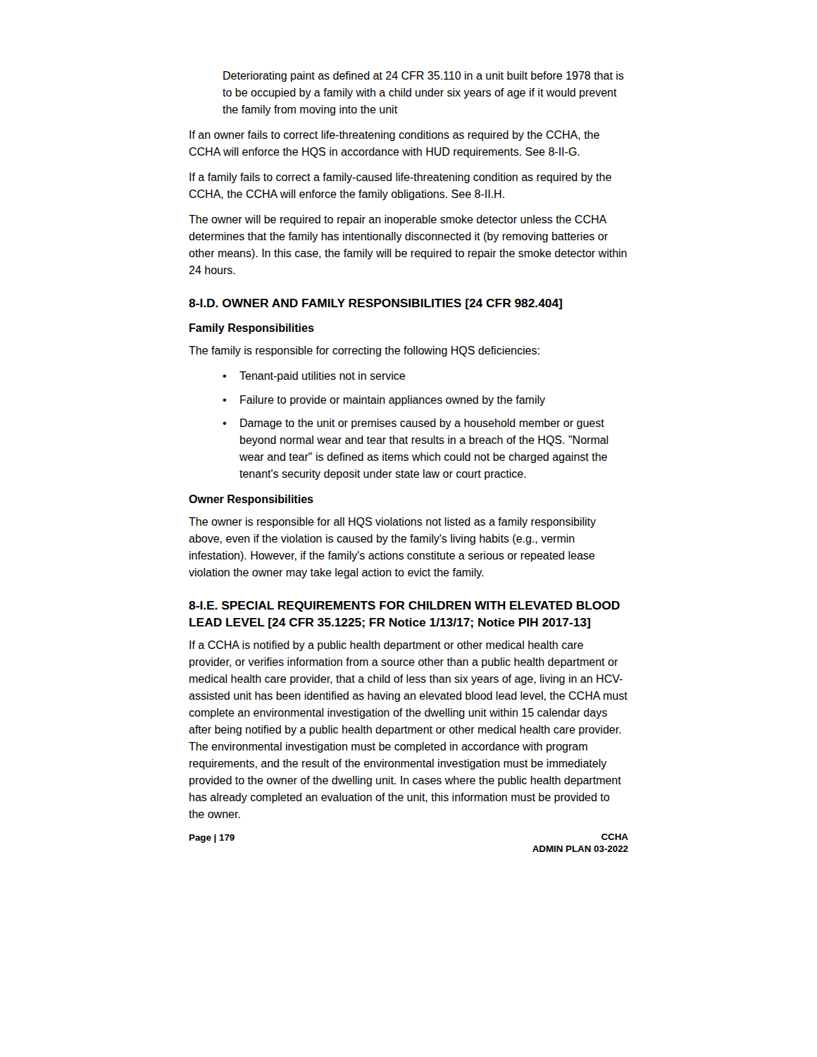Deteriorating paint as defined at 24 CFR 35.110 in a unit built before 1978 that is to be occupied by a family with a child under six years of age if it would prevent the family from moving into the unit
If an owner fails to correct life-threatening conditions as required by the CCHA, the CCHA will enforce the HQS in accordance with HUD requirements. See 8-II-G.
If a family fails to correct a family-caused life-threatening condition as required by the CCHA, the CCHA will enforce the family obligations. See 8-II.H.
The owner will be required to repair an inoperable smoke detector unless the CCHA determines that the family has intentionally disconnected it (by removing batteries or other means). In this case, the family will be required to repair the smoke detector within 24 hours.
8-I.D. OWNER AND FAMILY RESPONSIBILITIES [24 CFR 982.404]
Family Responsibilities
The family is responsible for correcting the following HQS deficiencies:
Tenant-paid utilities not in service
Failure to provide or maintain appliances owned by the family
Damage to the unit or premises caused by a household member or guest beyond normal wear and tear that results in a breach of the HQS. "Normal wear and tear" is defined as items which could not be charged against the tenant's security deposit under state law or court practice.
Owner Responsibilities
The owner is responsible for all HQS violations not listed as a family responsibility above, even if the violation is caused by the family's living habits (e.g., vermin infestation). However, if the family's actions constitute a serious or repeated lease violation the owner may take legal action to evict the family.
8-I.E. SPECIAL REQUIREMENTS FOR CHILDREN WITH ELEVATED BLOOD LEAD LEVEL [24 CFR 35.1225; FR Notice 1/13/17; Notice PIH 2017-13]
If a CCHA is notified by a public health department or other medical health care provider, or verifies information from a source other than a public health department or medical health care provider, that a child of less than six years of age, living in an HCV-assisted unit has been identified as having an elevated blood lead level, the CCHA must complete an environmental investigation of the dwelling unit within 15 calendar days after being notified by a public health department or other medical health care provider. The environmental investigation must be completed in accordance with program requirements, and the result of the environmental investigation must be immediately provided to the owner of the dwelling unit. In cases where the public health department has already completed an evaluation of the unit, this information must be provided to the owner.
Page | 179
CCHA
ADMIN PLAN 03-2022